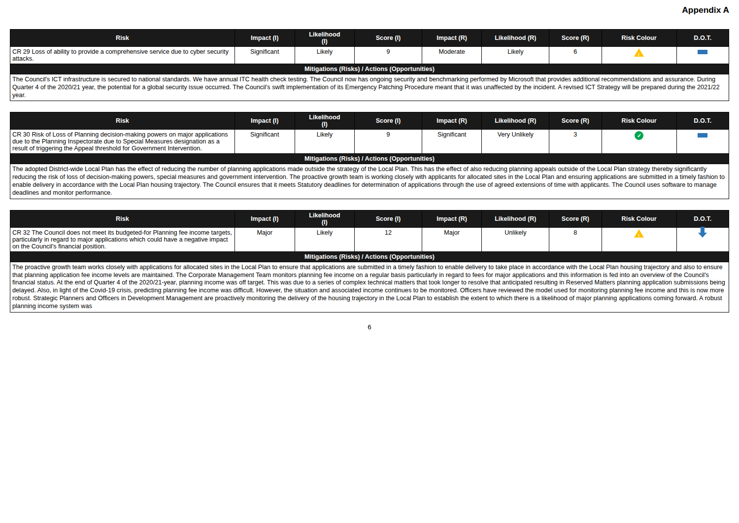Appendix A
| Risk | Impact (I) | Likelihood (I) | Score (I) | Impact (R) | Likelihood (R) | Score (R) | Risk Colour | D.O.T. |
| --- | --- | --- | --- | --- | --- | --- | --- | --- |
| CR 29 Loss of ability to provide a comprehensive service due to cyber security attacks. | Significant | Likely | 9 | Moderate | Likely | 6 | | |
| Mitigations (Risks) / Actions (Opportunities) |
| The Council's ICT infrastructure is secured to national standards. We have annual ITC health check testing. The Council now has ongoing security and benchmarking performed by Microsoft that provides additional recommendations and assurance. During Quarter 4 of the 2020/21 year, the potential for a global security issue occurred. The Council’s swift implementation of its Emergency Patching Procedure meant that it was unaffected by the incident. A revised ICT Strategy will be prepared during the 2021/22 year. |
| Risk | Impact (I) | Likelihood (I) | Score (I) | Impact (R) | Likelihood (R) | Score (R) | Risk Colour | D.O.T. |
| --- | --- | --- | --- | --- | --- | --- | --- | --- |
| CR 30 Risk of Loss of Planning decision-making powers on major applications due to the Planning Inspectorate due to Special Measures designation as a result of triggering the Appeal threshold for Government Intervention. | Significant | Likely | 9 | Significant | Very Unlikely | 3 | | |
| Mitigations (Risks) / Actions (Opportunities) |
| The adopted District-wide Local Plan has the effect of reducing the number of planning applications made outside the strategy of the Local Plan. This has the effect of also reducing planning appeals outside of the Local Plan strategy thereby significantly reducing the risk of loss of decision-making powers, special measures and government intervention. The proactive growth team is working closely with applicants for allocated sites in the Local Plan and ensuring applications are submitted in a timely fashion to enable delivery in accordance with the Local Plan housing trajectory. The Council ensures that it meets Statutory deadlines for determination of applications through the use of agreed extensions of time with applicants. The Council uses software to manage deadlines and monitor performance. |
| Risk | Impact (I) | Likelihood (I) | Score (I) | Impact (R) | Likelihood (R) | Score (R) | Risk Colour | D.O.T. |
| --- | --- | --- | --- | --- | --- | --- | --- | --- |
| CR 32 The Council does not meet its budgeted-for Planning fee income targets, particularly in regard to major applications which could have a negative impact on the Council's financial position. | Major | Likely | 12 | Major | Unlikely | 8 | | |
| Mitigations (Risks) / Actions (Opportunities) |
| The proactive growth team works closely with applications for allocated sites in the Local Plan to ensure that applications are submitted in a timely fashion to enable delivery to take place in accordance with the Local Plan housing trajectory and also to ensure that planning application fee income levels are maintained. The Corporate Management Team monitors planning fee income on a regular basis particularly in regard to fees for major applications and this information is fed into an overview of the Council's financial status. At the end of Quarter 4 of the 2020/21-year, planning income was off target. This was due to a series of complex technical matters that took longer to resolve that anticipated resulting in Reserved Matters planning application submissions being delayed. Also, in light of the Covid-19 crisis, predicting planning fee income was difficult. However, the situation and associated income continues to be monitored. Officers have reviewed the model used for monitoring planning fee income and this is now more robust. Strategic Planners and Officers in Development Management are proactively monitoring the delivery of the housing trajectory in the Local Plan to establish the extent to which there is a likelihood of major planning applications coming forward. A robust planning income system was |
6